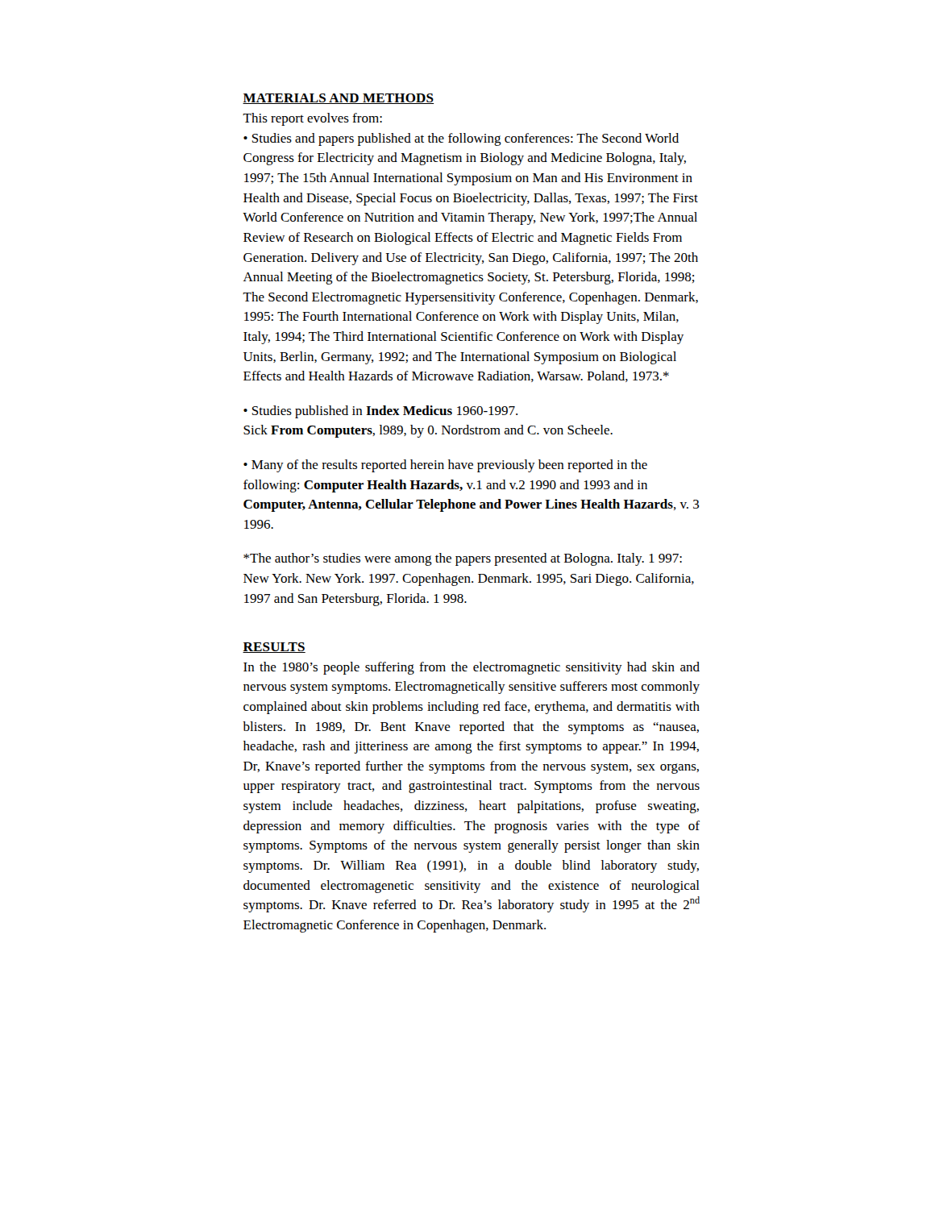MATERIALS AND METHODS
This report evolves from:
• Studies and papers published at the following conferences: The Second World Congress for Electricity and Magnetism in Biology and Medicine Bologna, Italy, 1997; The 15th Annual International Symposium on Man and His Environment in Health and Disease, Special Focus on Bioelectricity, Dallas, Texas, 1997; The First World Conference on Nutrition and Vitamin Therapy, New York, 1997;The Annual Review of Research on Biological Effects of Electric and Magnetic Fields From Generation. Delivery and Use of Electricity, San Diego, California, 1997; The 20th Annual Meeting of the Bioelectromagnetics Society, St. Petersburg, Florida, 1998; The Second Electromagnetic Hypersensitivity Conference, Copenhagen. Denmark, 1995: The Fourth International Conference on Work with Display Units, Milan, Italy, 1994; The Third International Scientific Conference on Work with Display Units, Berlin, Germany, 1992; and The International Symposium on Biological Effects and Health Hazards of Microwave Radiation, Warsaw. Poland, 1973.*
• Studies published in Index Medicus 1960-1997.
Sick From Computers, l989, by 0. Nordstrom and C. von Scheele.
• Many of the results reported herein have previously been reported in the following: Computer Health Hazards, v.1 and v.2 1990 and 1993 and in Computer, Antenna, Cellular Telephone and Power Lines Health Hazards, v. 3 1996.
*The author’s studies were among the papers presented at Bologna. Italy. 1 997: New York. New York. 1997. Copenhagen. Denmark. 1995, Sari Diego. California, 1997 and San Petersburg, Florida. 1 998.
RESULTS
In the 1980’s people suffering from the electromagnetic sensitivity had skin and nervous system symptoms. Electromagnetically sensitive sufferers most commonly complained about skin problems including red face, erythema, and dermatitis with blisters. In 1989, Dr. Bent Knave reported that the symptoms as “nausea, headache, rash and jitteriness are among the first symptoms to appear.” In 1994, Dr, Knave’s reported further the symptoms from the nervous system, sex organs, upper respiratory tract, and gastrointestinal tract. Symptoms from the nervous system include headaches, dizziness, heart palpitations, profuse sweating, depression and memory difficulties. The prognosis varies with the type of symptoms. Symptoms of the nervous system generally persist longer than skin symptoms. Dr. William Rea (1991), in a double blind laboratory study, documented electromagenetic sensitivity and the existence of neurological symptoms. Dr. Knave referred to Dr. Rea’s laboratory study in 1995 at the 2nd Electromagnetic Conference in Copenhagen, Denmark.